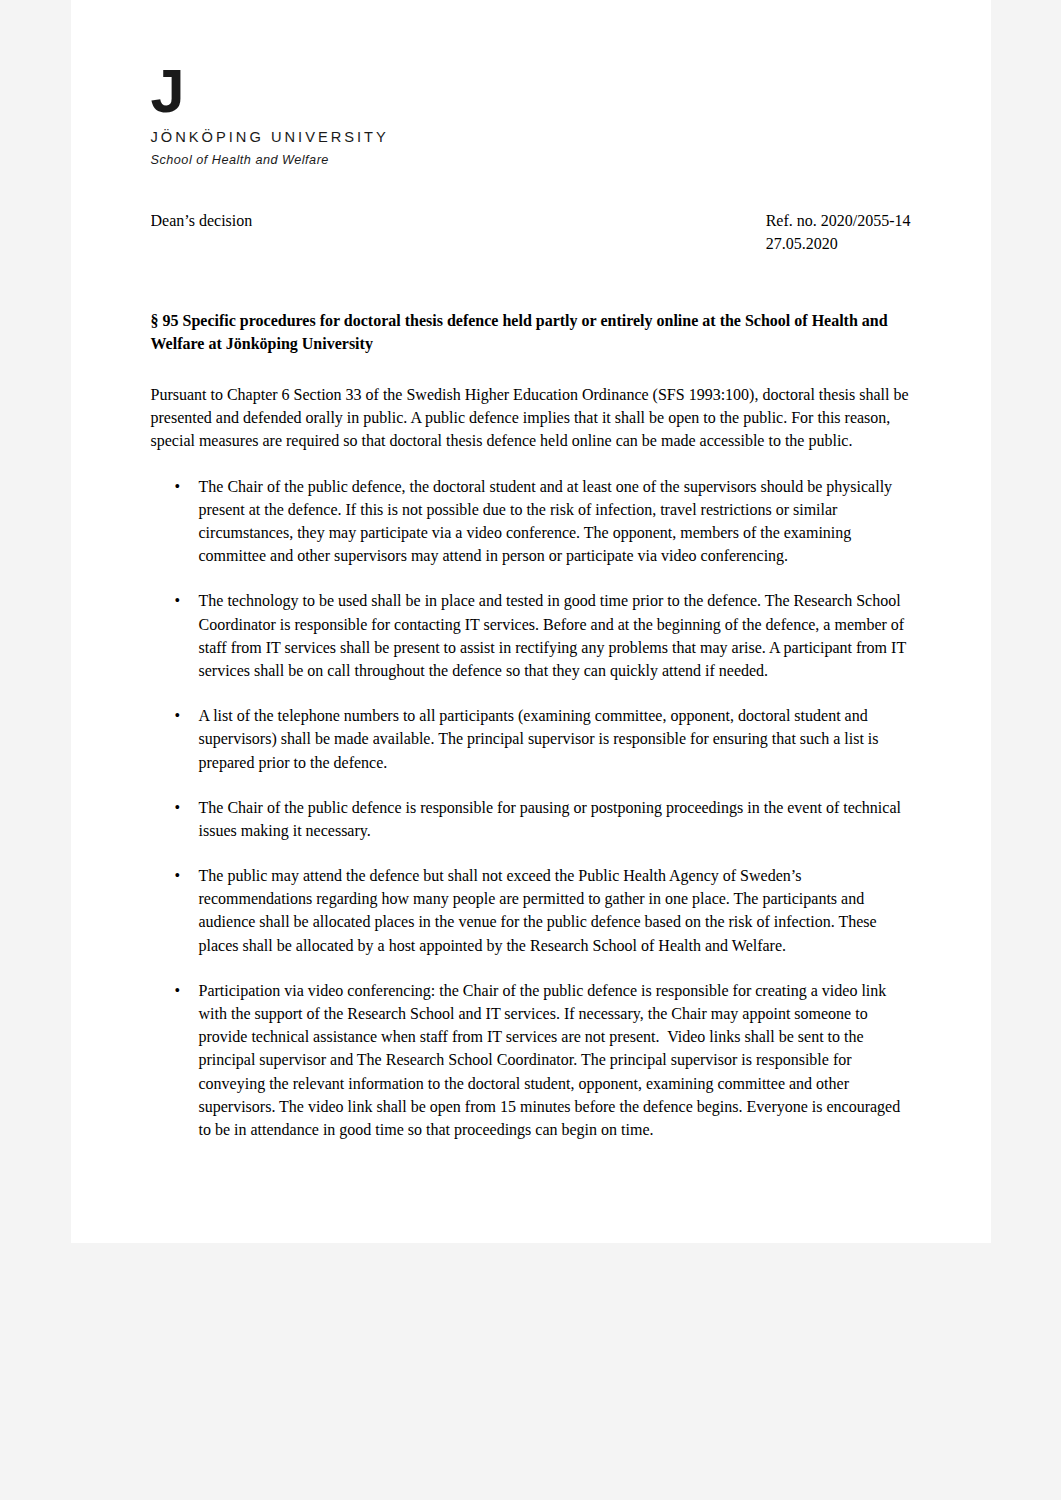J
JÖNKÖPING UNIVERSITY
School of Health and Welfare
Dean’s decision
Ref. no. 2020/2055-14
27.05.2020
§ 95 Specific procedures for doctoral thesis defence held partly or entirely online at the School of Health and Welfare at Jönköping University
Pursuant to Chapter 6 Section 33 of the Swedish Higher Education Ordinance (SFS 1993:100), doctoral thesis shall be presented and defended orally in public. A public defence implies that it shall be open to the public. For this reason, special measures are required so that doctoral thesis defence held online can be made accessible to the public.
The Chair of the public defence, the doctoral student and at least one of the supervisors should be physically present at the defence. If this is not possible due to the risk of infection, travel restrictions or similar circumstances, they may participate via a video conference. The opponent, members of the examining committee and other supervisors may attend in person or participate via video conferencing.
The technology to be used shall be in place and tested in good time prior to the defence. The Research School Coordinator is responsible for contacting IT services. Before and at the beginning of the defence, a member of staff from IT services shall be present to assist in rectifying any problems that may arise. A participant from IT services shall be on call throughout the defence so that they can quickly attend if needed.
A list of the telephone numbers to all participants (examining committee, opponent, doctoral student and supervisors) shall be made available. The principal supervisor is responsible for ensuring that such a list is prepared prior to the defence.
The Chair of the public defence is responsible for pausing or postponing proceedings in the event of technical issues making it necessary.
The public may attend the defence but shall not exceed the Public Health Agency of Sweden’s recommendations regarding how many people are permitted to gather in one place. The participants and audience shall be allocated places in the venue for the public defence based on the risk of infection. These places shall be allocated by a host appointed by the Research School of Health and Welfare.
Participation via video conferencing: the Chair of the public defence is responsible for creating a video link with the support of the Research School and IT services. If necessary, the Chair may appoint someone to provide technical assistance when staff from IT services are not present. Video links shall be sent to the principal supervisor and The Research School Coordinator. The principal supervisor is responsible for conveying the relevant information to the doctoral student, opponent, examining committee and other supervisors. The video link shall be open from 15 minutes before the defence begins. Everyone is encouraged to be in attendance in good time so that proceedings can begin on time.